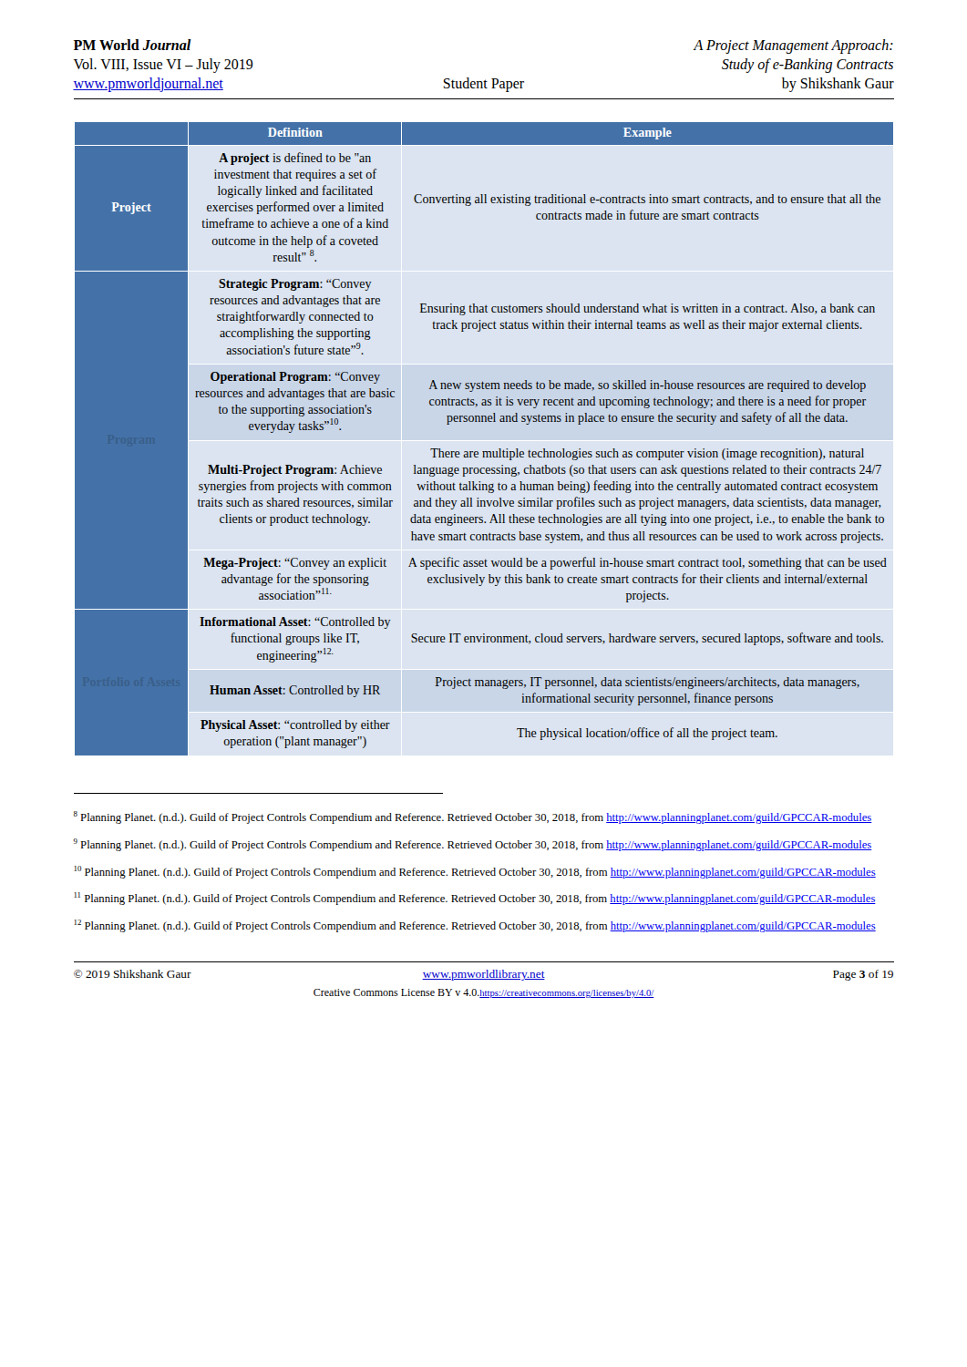| PM World Journal | | A Project Management Approach: |
| Vol. VIII, Issue VI – July 2019 | | Study of e-Banking Contracts |
| www.pmworldjournal.net | Student Paper | by Shikshank Gaur |
| | Definition | Example |
| --- | --- | --- |
| Project | A project is defined to be "an investment that requires a set of logically linked and facilitated exercises performed over a limited timeframe to achieve a one of a kind outcome in the help of a coveted result" 8 . | Converting all existing traditional e-contracts into smart contracts, and to ensure that all the contracts made in future are smart contracts |
| Program | Strategic Program : “Convey resources and advantages that are straightforwardly connected to accomplishing the supporting association's future state” 9 . | Ensuring that customers should understand what is written in a contract. Also, a bank can track project status within their internal teams as well as their major external clients. |
| Operational Program : “Convey resources and advantages that are basic to the supporting association's everyday tasks” 10 . | A new system needs to be made, so skilled in-house resources are required to develop contracts, as it is very recent and upcoming technology; and there is a need for proper personnel and systems in place to ensure the security and safety of all the data. |
| Multi-Project Program : Achieve synergies from projects with common traits such as shared resources, similar clients or product technology. | There are multiple technologies such as computer vision (image recognition), natural language processing, chatbots (so that users can ask questions related to their contracts 24/7 without talking to a human being) feeding into the centrally automated contract ecosystem and they all involve similar profiles such as project managers, data scientists, data manager, data engineers. All these technologies are all tying into one project, i.e., to enable the bank to have smart contracts base system, and thus all resources can be used to work across projects. |
| Mega-Project : “Convey an explicit advantage for the sponsoring association” 11. | A specific asset would be a powerful in-house smart contract tool, something that can be used exclusively by this bank to create smart contracts for their clients and internal/external projects. |
| Portfolio of Assets | Informational Asset : “Controlled by functional groups like IT, engineering” 12. | Secure IT environment, cloud servers, hardware servers, secured laptops, software and tools. |
| Human Asset : Controlled by HR | Project managers, IT personnel, data scientists/engineers/architects, data managers, informational security personnel, finance persons |
| Physical Asset : “controlled by either operation ("plant manager") | The physical location/office of all the project team. |
8 Planning Planet. (n.d.). Guild of Project Controls Compendium and Reference. Retrieved October 30, 2018, from http://www.planningplanet.com/guild/GPCCAR-modules
9 Planning Planet. (n.d.). Guild of Project Controls Compendium and Reference. Retrieved October 30, 2018, from http://www.planningplanet.com/guild/GPCCAR-modules
10 Planning Planet. (n.d.). Guild of Project Controls Compendium and Reference. Retrieved October 30, 2018, from http://www.planningplanet.com/guild/GPCCAR-modules
11 Planning Planet. (n.d.). Guild of Project Controls Compendium and Reference. Retrieved October 30, 2018, from http://www.planningplanet.com/guild/GPCCAR-modules
12 Planning Planet. (n.d.). Guild of Project Controls Compendium and Reference. Retrieved October 30, 2018, from http://www.planningplanet.com/guild/GPCCAR-modules
| © 2019 Shikshank Gaur | www.pmworldlibrary.net | Page 3 of 19 |
Creative Commons License BY v 4.0.https://creativecommons.org/licenses/by/4.0/